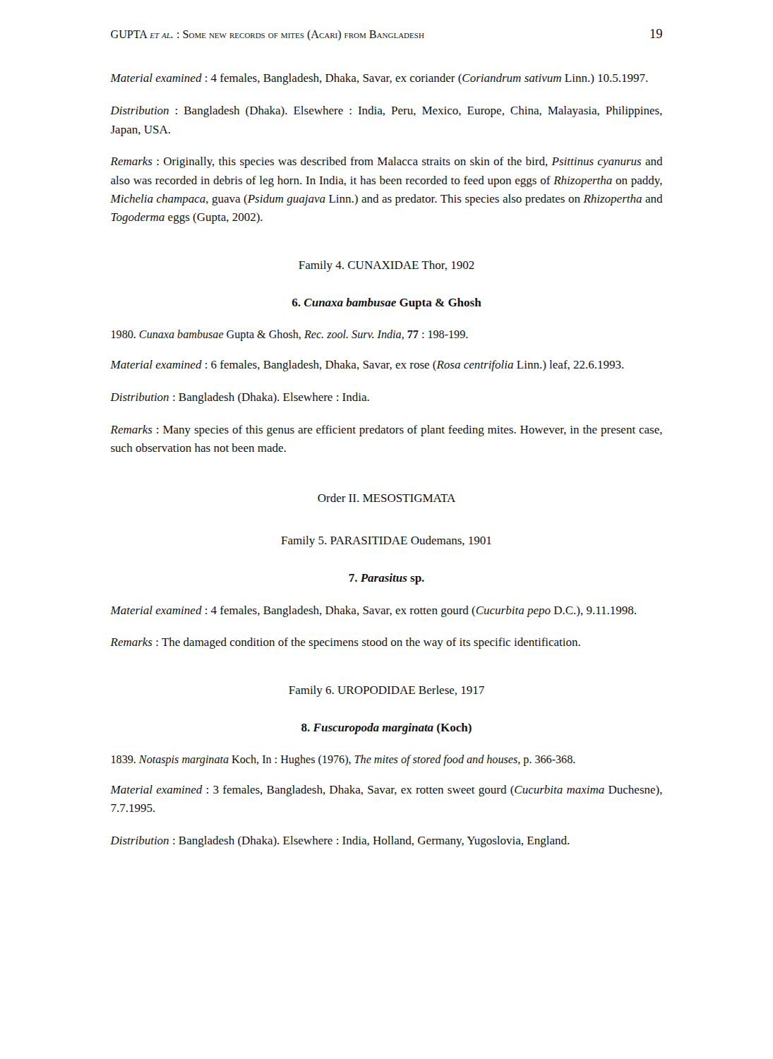GUPTA et al. : Some new records of mites (Acari) from Bangladesh 19
Material examined : 4 females, Bangladesh, Dhaka, Savar, ex coriander (Coriandrum sativum Linn.) 10.5.1997.
Distribution : Bangladesh (Dhaka). Elsewhere : India, Peru, Mexico, Europe, China, Malayasia, Philippines, Japan, USA.
Remarks : Originally, this species was described from Malacca straits on skin of the bird, Psittinus cyanurus and also was recorded in debris of leg horn. In India, it has been recorded to feed upon eggs of Rhizopertha on paddy, Michelia champaca, guava (Psidum guajava Linn.) and as predator. This species also predates on Rhizopertha and Togoderma eggs (Gupta, 2002).
Family 4. CUNAXIDAE Thor, 1902
6. Cunaxa bambusae Gupta & Ghosh
1980. Cunaxa bambusae Gupta & Ghosh, Rec. zool. Surv. India, 77 : 198-199.
Material examined : 6 females, Bangladesh, Dhaka, Savar, ex rose (Rosa centrifolia Linn.) leaf, 22.6.1993.
Distribution : Bangladesh (Dhaka). Elsewhere : India.
Remarks : Many species of this genus are efficient predators of plant feeding mites. However, in the present case, such observation has not been made.
Order II. MESOSTIGMATA
Family 5. PARASITIDAE Oudemans, 1901
7. Parasitus sp.
Material examined : 4 females, Bangladesh, Dhaka, Savar, ex rotten gourd (Cucurbita pepo D.C.), 9.11.1998.
Remarks : The damaged condition of the specimens stood on the way of its specific identification.
Family 6. UROPODIDAE Berlese, 1917
8. Fuscuropoda marginata (Koch)
1839. Notaspis marginata Koch, In : Hughes (1976), The mites of stored food and houses, p. 366-368.
Material examined : 3 females, Bangladesh, Dhaka, Savar, ex rotten sweet gourd (Cucurbita maxima Duchesne), 7.7.1995.
Distribution : Bangladesh (Dhaka). Elsewhere : India, Holland, Germany, Yugoslovia, England.